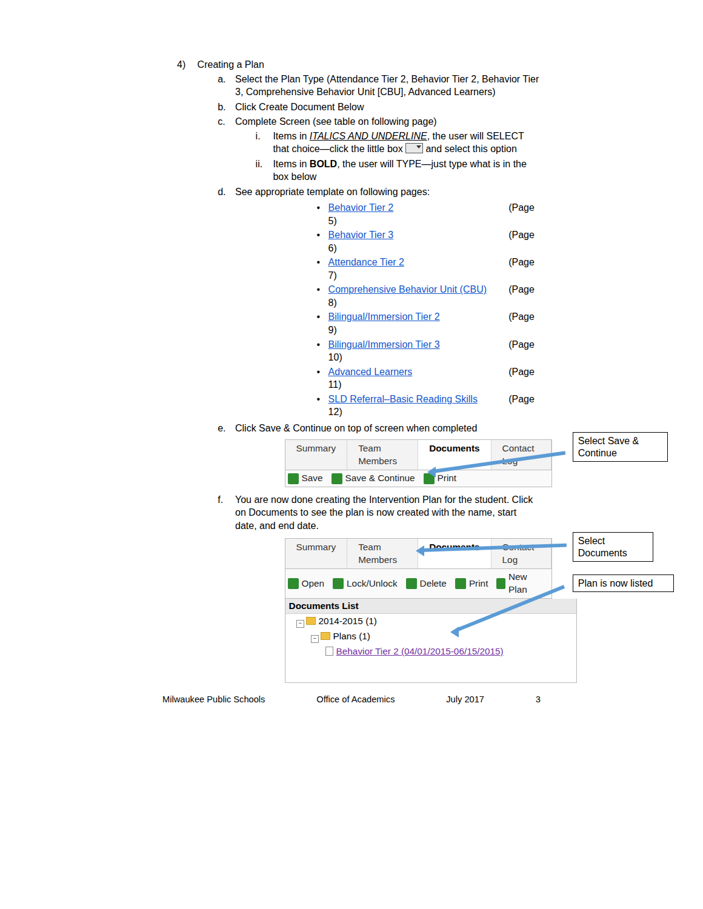4) Creating a Plan
a. Select the Plan Type (Attendance Tier 2, Behavior Tier 2, Behavior Tier 3, Comprehensive Behavior Unit [CBU], Advanced Learners)
b. Click Create Document Below
c. Complete Screen (see table on following page)
i. Items in ITALICS AND UNDERLINE, the user will SELECT that choice—click the little box and select this option
ii. Items in BOLD, the user will TYPE—just type what is in the box below
d. See appropriate template on following pages:
Behavior Tier 2(Page 5)
Behavior Tier 3(Page 6)
Attendance Tier 2(Page 7)
Comprehensive Behavior Unit (CBU)(Page 8)
Bilingual/Immersion Tier 2(Page 9)
Bilingual/Immersion Tier 3(Page 10)
Advanced Learners(Page 11)
SLD Referral–Basic Reading Skills(Page 12)
e. Click Save & Continue on top of screen when completed
Summary
Team Members
Documents
Contact Log
Save
Save & Continue
Print
Select Save & Continue
f. You are now done creating the Intervention Plan for the student. Click on Documents to see the plan is now created with the name, start date, and end date.
Summary
Team Members
Documents
Contact Log
Open
Lock/Unlock
Delete
Print
New Plan
Documents List
− 2014-2015 (1)
− Plans (1)
Behavior Tier 2 (04/01/2015-06/15/2015)
Select Documents
Plan is now listed
Milwaukee Public Schools Office of Academics July 2017 3